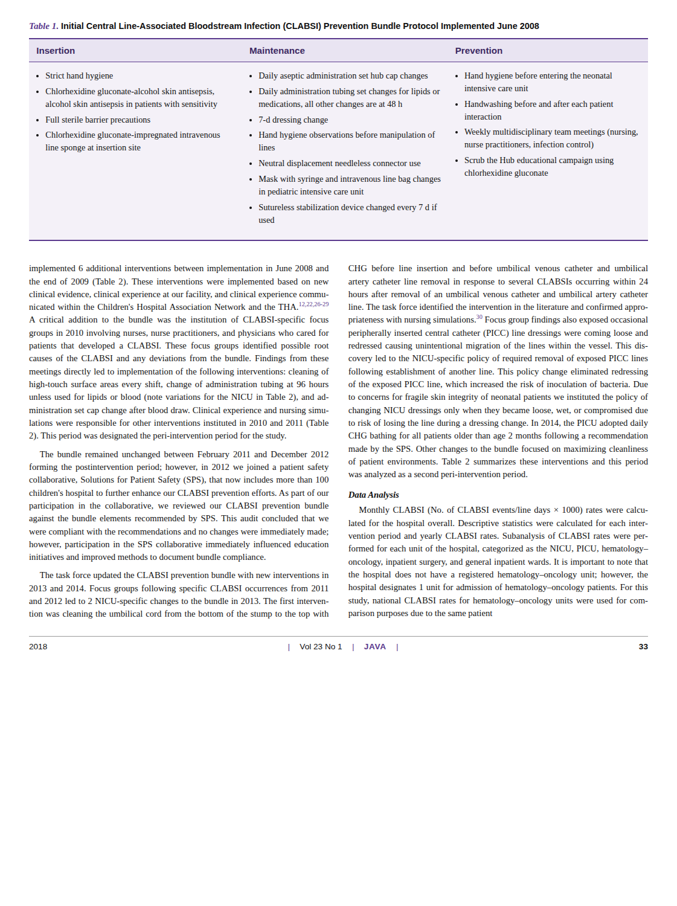Table 1. Initial Central Line-Associated Bloodstream Infection (CLABSI) Prevention Bundle Protocol Implemented June 2008
| Insertion | Maintenance | Prevention |
| --- | --- | --- |
| Strict hand hygiene Chlorhexidine gluconate-alcohol skin antisepsis, alcohol skin antisepsis in patients with sensitivity Full sterile barrier precautions Chlorhexidine gluconate-impregnated intravenous line sponge at insertion site | Daily aseptic administration set hub cap changes Daily administration tubing set changes for lipids or medications, all other changes are at 48 h 7-d dressing change Hand hygiene observations before manipulation of lines Neutral displacement needleless connector use Mask with syringe and intravenous line bag changes in pediatric intensive care unit Sutureless stabilization device changed every 7 d if used | Hand hygiene before entering the neonatal intensive care unit Handwashing before and after each patient interaction Weekly multidisciplinary team meetings (nursing, nurse practitioners, infection control) Scrub the Hub educational campaign using chlorhexidine gluconate |
implemented 6 additional interventions between implementation in June 2008 and the end of 2009 (Table 2). These interventions were implemented based on new clinical evidence, clinical experience at our facility, and clinical experience communicated within the Children's Hospital Association Network and the THA.12,22,26-29 A critical addition to the bundle was the institution of CLABSI-specific focus groups in 2010 involving nurses, nurse practitioners, and physicians who cared for patients that developed a CLABSI. These focus groups identified possible root causes of the CLABSI and any deviations from the bundle. Findings from these meetings directly led to implementation of the following interventions: cleaning of high-touch surface areas every shift, change of administration tubing at 96 hours unless used for lipids or blood (note variations for the NICU in Table 2), and administration set cap change after blood draw. Clinical experience and nursing simulations were responsible for other interventions instituted in 2010 and 2011 (Table 2). This period was designated the peri-intervention period for the study.
The bundle remained unchanged between February 2011 and December 2012 forming the postintervention period; however, in 2012 we joined a patient safety collaborative, Solutions for Patient Safety (SPS), that now includes more than 100 children's hospital to further enhance our CLABSI prevention efforts. As part of our participation in the collaborative, we reviewed our CLABSI prevention bundle against the bundle elements recommended by SPS. This audit concluded that we were compliant with the recommendations and no changes were immediately made; however, participation in the SPS collaborative immediately influenced education initiatives and improved methods to document bundle compliance.
The task force updated the CLABSI prevention bundle with new interventions in 2013 and 2014. Focus groups following specific CLABSI occurrences from 2011 and 2012 led to 2 NICU-specific changes to the bundle in 2013. The first intervention was cleaning the umbilical cord from the bottom of the stump to the top with CHG before line insertion and before umbilical venous catheter and umbilical artery catheter line removal in response to several CLABSIs occurring within 24 hours after removal of an umbilical venous catheter and umbilical artery catheter line. The task force identified the intervention in the literature and confirmed appropriateness with nursing simulations.30 Focus group findings also exposed occasional peripherally inserted central catheter (PICC) line dressings were coming loose and redressed causing unintentional migration of the lines within the vessel. This discovery led to the NICU-specific policy of required removal of exposed PICC lines following establishment of another line. This policy change eliminated redressing of the exposed PICC line, which increased the risk of inoculation of bacteria. Due to concerns for fragile skin integrity of neonatal patients we instituted the policy of changing NICU dressings only when they became loose, wet, or compromised due to risk of losing the line during a dressing change. In 2014, the PICU adopted daily CHG bathing for all patients older than age 2 months following a recommendation made by the SPS. Other changes to the bundle focused on maximizing cleanliness of patient environments. Table 2 summarizes these interventions and this period was analyzed as a second peri-intervention period.
Data Analysis
Monthly CLABSI (No. of CLABSI events/line days × 1000) rates were calculated for the hospital overall. Descriptive statistics were calculated for each intervention period and yearly CLABSI rates. Subanalysis of CLABSI rates were performed for each unit of the hospital, categorized as the NICU, PICU, hematology–oncology, inpatient surgery, and general inpatient wards. It is important to note that the hospital does not have a registered hematology–oncology unit; however, the hospital designates 1 unit for admission of hematology–oncology patients. For this study, national CLABSI rates for hematology–oncology units were used for comparison purposes due to the same patient
2018 | Vol 23 No 1 | JAVA | 33